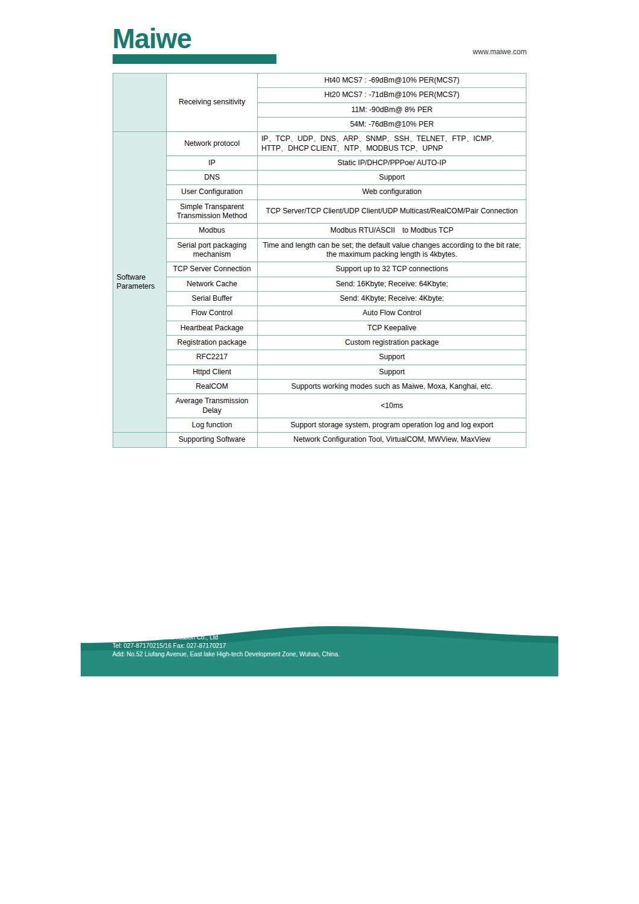Maiwe
www.maiwe.com
| | Receiving sensitivity | Ht40 MCS7 : -69dBm@10% PER(MCS7) |
| Ht20 MCS7 : -71dBm@10% PER(MCS7) |
| 11M: -90dBm@ 8% PER |
| 54M: -76dBm@10% PER |
| Software Parameters | Network protocol | IP、TCP、UDP、DNS、ARP、SNMP、SSH、TELNET、FTP、ICMP、 HTTP、DHCP CLIENT、NTP、MODBUS TCP、UPNP |
| IP | Static IP/DHCP/PPPoe/ AUTO-IP |
| DNS | Support |
| User Configuration | Web configuration |
| Simple Transparent Transmission Method | TCP Server/TCP Client/UDP Client/UDP Multicast/RealCOM/Pair Connection |
| Modbus | Modbus RTU/ASCII to Modbus TCP |
| Serial port packaging mechanism | Time and length can be set; the default value changes according to the bit rate; the maximum packing length is 4kbytes. |
| TCP Server Connection | Support up to 32 TCP connections |
| Network Cache | Send: 16Kbyte; Receive: 64Kbyte; |
| Serial Buffer | Send: 4Kbyte; Receive: 4Kbyte; |
| Flow Control | Auto Flow Control |
| Heartbeat Package | TCP Keepalive |
| Registration package | Custom registration package |
| RFC2217 | Support |
| Httpd Client | Support |
| RealCOM | Supports working modes such as Maiwe, Moxa, Kanghai, etc. |
| Average Transmission Delay | <10ms |
| Log function | Support storage system, program operation log and log export |
| | Supporting Software | Network Configuration Tool, VirtualCOM, MWView, MaxView |
Wuhan Maiwe Communication Co., Ltd
Tel: 027-87170215/16 Fax: 027-87170217
Add: No.52 Liufang Avenue, East lake High-tech Development Zone, Wuhan, China.